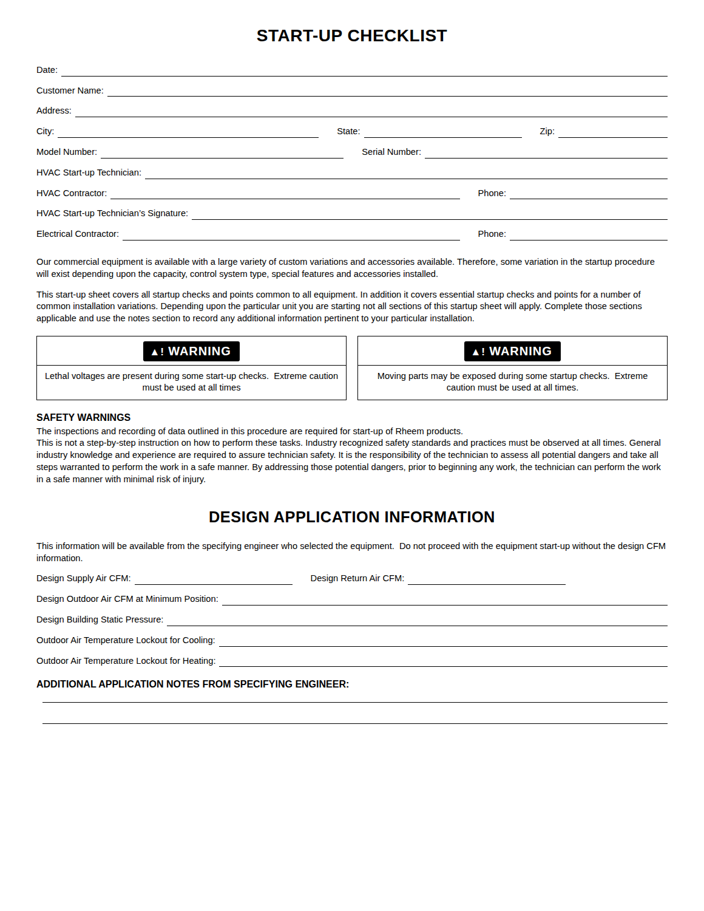START-UP CHECKLIST
Date:
Customer Name:
Address:
City: State: Zip:
Model Number: Serial Number:
HVAC Start-up Technician:
HVAC Contractor: Phone:
HVAC Start-up Technician’s Signature:
Electrical Contractor: Phone:
Our commercial equipment is available with a large variety of custom variations and accessories available. Therefore, some variation in the startup procedure will exist depending upon the capacity, control system type, special features and accessories installed.
This start-up sheet covers all startup checks and points common to all equipment. In addition it covers essential startup checks and points for a number of common installation variations. Depending upon the particular unit you are starting not all sections of this startup sheet will apply. Complete those sections applicable and use the notes section to record any additional information pertinent to your particular installation.
▲!WARNING
Lethal voltages are present during some start-up checks. Extreme caution must be used at all times
▲!WARNING
Moving parts may be exposed during some startup checks. Extreme caution must be used at all times.
SAFETY WARNINGS
The inspections and recording of data outlined in this procedure are required for start-up of Rheem products.
This is not a step-by-step instruction on how to perform these tasks. Industry recognized safety standards and practices must be observed at all times. General industry knowledge and experience are required to assure technician safety. It is the responsibility of the technician to assess all potential dangers and take all steps warranted to perform the work in a safe manner. By addressing those potential dangers, prior to beginning any work, the technician can perform the work in a safe manner with minimal risk of injury.
DESIGN APPLICATION INFORMATION
This information will be available from the specifying engineer who selected the equipment. Do not proceed with the equipment start-up without the design CFM information.
Design Supply Air CFM: Design Return Air CFM:
Design Outdoor Air CFM at Minimum Position:
Design Building Static Pressure:
Outdoor Air Temperature Lockout for Cooling:
Outdoor Air Temperature Lockout for Heating:
ADDITIONAL APPLICATION NOTES FROM SPECIFYING ENGINEER: